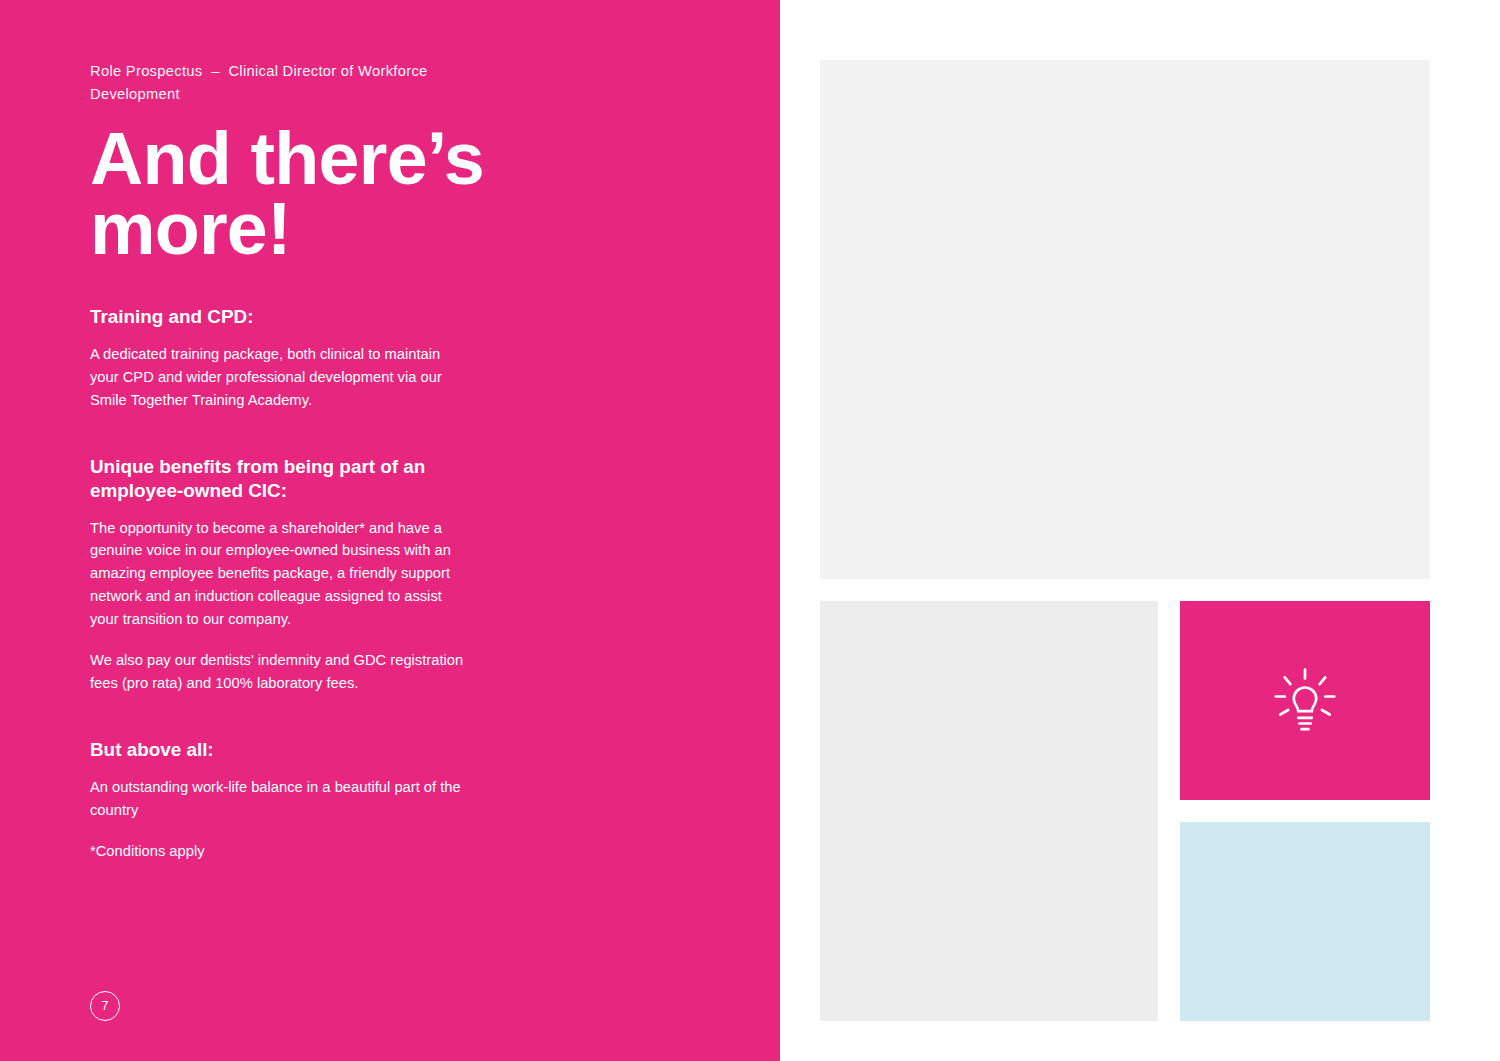Role Prospectus – Clinical Director of Workforce Development
And there’s
more!
Training and CPD:
A dedicated training package, both clinical to maintain your CPD and wider professional development via our Smile Together Training Academy.
Unique benefits from being part of an
employee-owned CIC:
The opportunity to become a shareholder* and have a genuine voice in our employee-owned business with an amazing employee benefits package, a friendly support network and an induction colleague assigned to assist your transition to our company.
We also pay our dentists' indemnity and GDC registration fees (pro rata) and 100% laboratory fees.
But above all:
An outstanding work-life balance in a beautiful part of the country
*Conditions apply
7